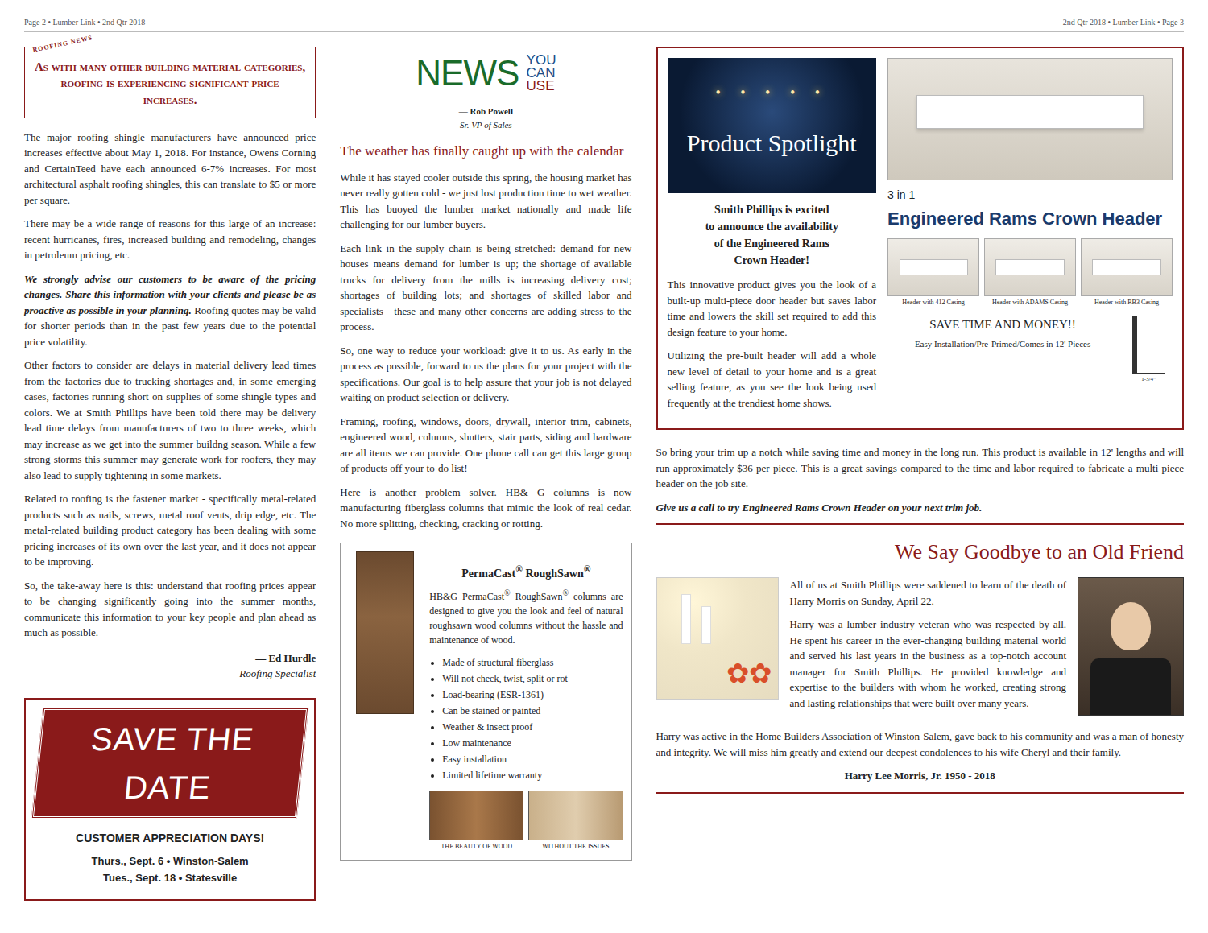Page 2 • Lumber Link • 2nd Qtr 2018 2nd Qtr 2018 • Lumber Link • Page 3
ROOFING NEWS
As with many other building material categories, roofing is experiencing significant price increases.
The major roofing shingle manufacturers have announced price increases effective about May 1, 2018. For instance, Owens Corning and CertainTeed have each announced 6-7% increases. For most architectural asphalt roofing shingles, this can translate to $5 or more per square.
There may be a wide range of reasons for this large of an increase: recent hurricanes, fires, increased building and remodeling, changes in petroleum pricing, etc.
We strongly advise our customers to be aware of the pricing changes. Share this information with your clients and please be as proactive as possible in your planning. Roofing quotes may be valid for shorter periods than in the past few years due to the potential price volatility.
Other factors to consider are delays in material delivery lead times from the factories due to trucking shortages and, in some emerging cases, factories running short on supplies of some shingle types and colors. We at Smith Phillips have been told there may be delivery lead time delays from manufacturers of two to three weeks, which may increase as we get into the summer buildng season. While a few strong storms this summer may generate work for roofers, they may also lead to supply tightening in some markets.
Related to roofing is the fastener market - specifically metal-related products such as nails, screws, metal roof vents, drip edge, etc. The metal-related building product category has been dealing with some pricing increases of its own over the last year, and it does not appear to be improving.
So, the take-away here is this: understand that roofing prices appear to be changing significantly going into the summer months, communicate this information to your key people and plan ahead as much as possible.
— Ed HurdleRoofing Specialist
SAVE THE DATE
CUSTOMER APPRECIATION DAYS!
Thurs., Sept. 6 • Winston-Salem
Tues., Sept. 18 • Statesville
NEWS YOU
CAN
USE
— Rob Powell Sr. VP of Sales
The weather has finally caught up with the calendar
While it has stayed cooler outside this spring, the housing market has never really gotten cold - we just lost production time to wet weather. This has buoyed the lumber market nationally and made life challenging for our lumber buyers.
Each link in the supply chain is being stretched: demand for new houses means demand for lumber is up; the shortage of available trucks for delivery from the mills is increasing delivery cost; shortages of building lots; and shortages of skilled labor and specialists - these and many other concerns are adding stress to the process.
So, one way to reduce your workload: give it to us. As early in the process as possible, forward to us the plans for your project with the specifications. Our goal is to help assure that your job is not delayed waiting on product selection or delivery.
Framing, roofing, windows, doors, drywall, interior trim, cabinets, engineered wood, columns, shutters, stair parts, siding and hardware are all items we can provide. One phone call can get this large group of products off your to-do list!
Here is another problem solver. HB& G columns is now manufacturing fiberglass columns that mimic the look of real cedar. No more splitting, checking, cracking or rotting.
PermaCast® RoughSawn®
HB&G PermaCast® RoughSawn® columns are designed to give you the look and feel of natural roughsawn wood columns without the hassle and maintenance of wood.
Made of structural fiberglass
Will not check, twist, split or rot
Load-bearing (ESR-1361)
Can be stained or painted
Weather & insect proof
Low maintenance
Easy installation
Limited lifetime warranty
THE BEAUTY OF WOOD
WITHOUT THE ISSUES
• • • • •
Product Spotlight
Smith Phillips is excited
to announce the availability
of the Engineered Rams
Crown Header!
This innovative product gives you the look of a built-up multi-piece door header but saves labor time and lowers the skill set required to add this design feature to your home.
Utilizing the pre-built header will add a whole new level of detail to your home and is a great selling feature, as you see the look being used frequently at the trendiest home shows.
3 in 1
Engineered Rams Crown Header
Header with 412 Casing
Header with ADAMS Casing
Header with RB3 Casing
1-3/4"
SAVE TIME AND MONEY!!
Easy Installation/Pre-Primed/Comes in 12' Pieces
So bring your trim up a notch while saving time and money in the long run. This product is available in 12' lengths and will run approximately $36 per piece. This is a great savings compared to the time and labor required to fabricate a multi-piece header on the job site.
Give us a call to try Engineered Rams Crown Header on your next trim job.
We Say Goodbye to an Old Friend
✿✿
All of us at Smith Phillips were saddened to learn of the death of Harry Morris on Sunday, April 22.
Harry was a lumber industry veteran who was respected by all. He spent his career in the ever-changing building material world and served his last years in the business as a top-notch account manager for Smith Phillips. He provided knowledge and expertise to the builders with whom he worked, creating strong and lasting relationships that were built over many years.
Harry was active in the Home Builders Association of Winston-Salem, gave back to his community and was a man of honesty and integrity. We will miss him greatly and extend our deepest condolences to his wife Cheryl and their family.
Harry Lee Morris, Jr. 1950 - 2018